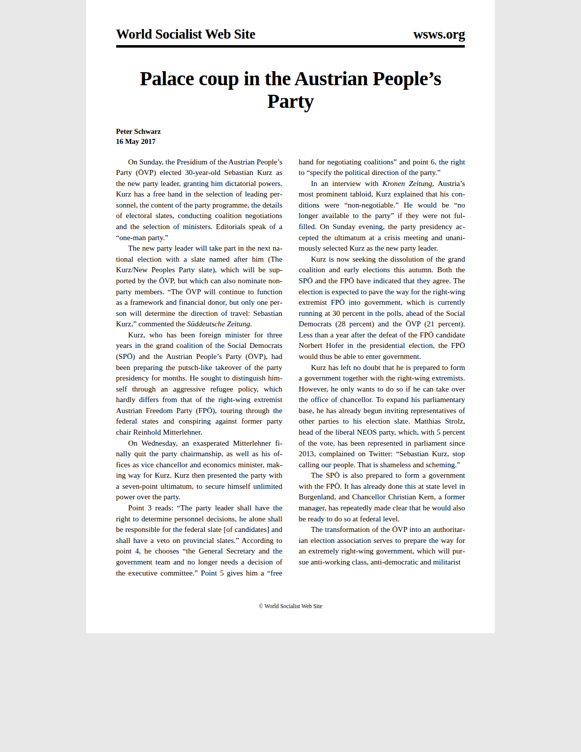World Socialist Web Site
wsws.org
Palace coup in the Austrian People’s Party
Peter Schwarz 16 May 2017
On Sunday, the Presidium of the Austrian People’s Party (ÖVP) elected 30-year-old Sebastian Kurz as the new party leader, granting him dictatorial powers. Kurz has a free hand in the selection of leading personnel, the content of the party programme, the details of electoral slates, conducting coalition negotiations and the selection of ministers. Editorials speak of a “one-man party.”
The new party leader will take part in the next national election with a slate named after him (The Kurz/New Peoples Party slate), which will be supported by the ÖVP, but which can also nominate non-party members. “The ÖVP will continue to function as a framework and financial donor, but only one person will determine the direction of travel: Sebastian Kurz,” commented the Süddeutsche Zeitung.
Kurz, who has been foreign minister for three years in the grand coalition of the Social Democrats (SPÖ) and the Austrian People’s Party (ÖVP), had been preparing the putsch-like takeover of the party presidency for months. He sought to distinguish himself through an aggressive refugee policy, which hardly differs from that of the right-wing extremist Austrian Freedom Party (FPÖ), touring through the federal states and conspiring against former party chair Reinhold Mitterlehner.
On Wednesday, an exasperated Mitterlehner finally quit the party chairmanship, as well as his offices as vice chancellor and economics minister, making way for Kurz. Kurz then presented the party with a seven-point ultimatum, to secure himself unlimited power over the party.
Point 3 reads: “The party leader shall have the right to determine personnel decisions, he alone shall be responsible for the federal slate [of candidates] and shall have a veto on provincial slates.” According to point 4, he chooses “the General Secretary and the government team and no longer needs a decision of the executive committee.” Point 5 gives him a “free hand for negotiating coalitions” and point 6, the right to “specify the political direction of the party.”
In an interview with Kronen Zeitung, Austria’s most prominent tabloid, Kurz explained that his conditions were “non-negotiable.” He would be “no longer available to the party” if they were not fulfilled. On Sunday evening, the party presidency accepted the ultimatum at a crisis meeting and unanimously selected Kurz as the new party leader.
Kurz is now seeking the dissolution of the grand coalition and early elections this autumn. Both the SPÖ and the FPÖ have indicated that they agree. The election is expected to pave the way for the right-wing extremist FPÖ into government, which is currently running at 30 percent in the polls, ahead of the Social Democrats (28 percent) and the ÖVP (21 percent). Less than a year after the defeat of the FPÖ candidate Norbert Hofer in the presidential election, the FPÖ would thus be able to enter government.
Kurz has left no doubt that he is prepared to form a government together with the right-wing extremists. However, he only wants to do so if he can take over the office of chancellor. To expand his parliamentary base, he has already begun inviting representatives of other parties to his election slate. Matthias Strolz, head of the liberal NEOS party, which, with 5 percent of the vote, has been represented in parliament since 2013, complained on Twitter: “Sebastian Kurz, stop calling our people. That is shameless and scheming.”
The SPÖ is also prepared to form a government with the FPÖ. It has already done this at state level in Burgenland, and Chancellor Christian Kern, a former manager, has repeatedly made clear that he would also be ready to do so at federal level.
The transformation of the ÖVP into an authoritarian election association serves to prepare the way for an extremely right-wing government, which will pursue anti-working class, anti-democratic and militarist
© World Socialist Web Site